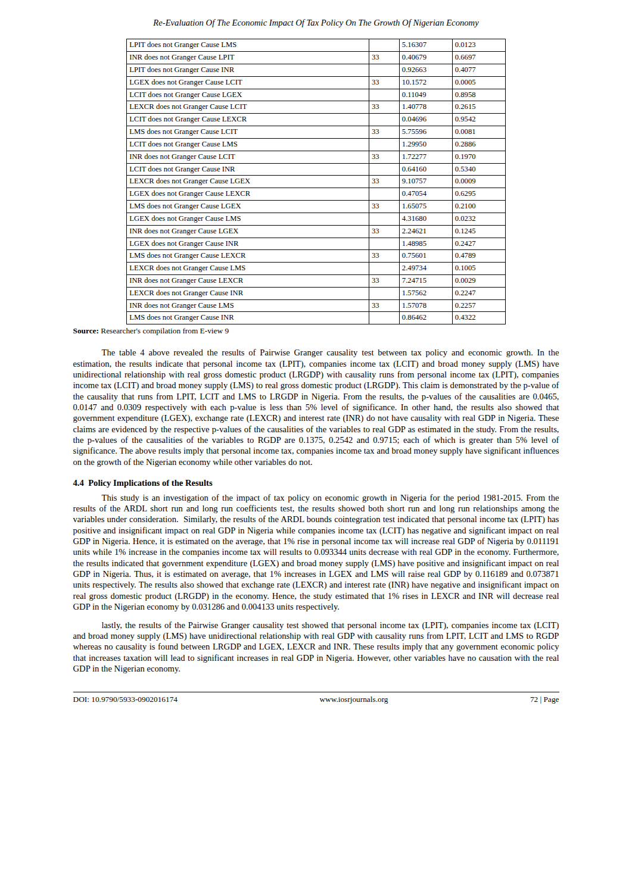Re-Evaluation Of The Economic Impact Of Tax Policy On The Growth Of Nigerian Economy
| LPIT does not Granger Cause LMS | | 5.16307 | 0.0123 |
| INR does not Granger Cause LPIT | 33 | 0.40679 | 0.6697 |
| LPIT does not Granger Cause INR | | 0.92663 | 0.4077 |
| LGEX does not Granger Cause LCIT | 33 | 10.1572 | 0.0005 |
| LCIT does not Granger Cause LGEX | | 0.11049 | 0.8958 |
| LEXCR does not Granger Cause LCIT | 33 | 1.40778 | 0.2615 |
| LCIT does not Granger Cause LEXCR | | 0.04696 | 0.9542 |
| LMS does not Granger Cause LCIT | 33 | 5.75596 | 0.0081 |
| LCIT does not Granger Cause LMS | | 1.29950 | 0.2886 |
| INR does not Granger Cause LCIT | 33 | 1.72277 | 0.1970 |
| LCIT does not Granger Cause INR | | 0.64160 | 0.5340 |
| LEXCR does not Granger Cause LGEX | 33 | 9.10757 | 0.0009 |
| LGEX does not Granger Cause LEXCR | | 0.47054 | 0.6295 |
| LMS does not Granger Cause LGEX | 33 | 1.65075 | 0.2100 |
| LGEX does not Granger Cause LMS | | 4.31680 | 0.0232 |
| INR does not Granger Cause LGEX | 33 | 2.24621 | 0.1245 |
| LGEX does not Granger Cause INR | | 1.48985 | 0.2427 |
| LMS does not Granger Cause LEXCR | 33 | 0.75601 | 0.4789 |
| LEXCR does not Granger Cause LMS | | 2.49734 | 0.1005 |
| INR does not Granger Cause LEXCR | 33 | 7.24715 | 0.0029 |
| LEXCR does not Granger Cause INR | | 1.57562 | 0.2247 |
| INR does not Granger Cause LMS | 33 | 1.57078 | 0.2257 |
| LMS does not Granger Cause INR | | 0.86462 | 0.4322 |
Source: Researcher's compilation from E-view 9
The table 4 above revealed the results of Pairwise Granger causality test between tax policy and economic growth. In the estimation, the results indicate that personal income tax (LPIT), companies income tax (LCIT) and broad money supply (LMS) have unidirectional relationship with real gross domestic product (LRGDP) with causality runs from personal income tax (LPIT), companies income tax (LCIT) and broad money supply (LMS) to real gross domestic product (LRGDP). This claim is demonstrated by the p-value of the causality that runs from LPIT, LCIT and LMS to LRGDP in Nigeria. From the results, the p-values of the causalities are 0.0465, 0.0147 and 0.0309 respectively with each p-value is less than 5% level of significance. In other hand, the results also showed that government expenditure (LGEX), exchange rate (LEXCR) and interest rate (INR) do not have causality with real GDP in Nigeria. These claims are evidenced by the respective p-values of the causalities of the variables to real GDP as estimated in the study. From the results, the p-values of the causalities of the variables to RGDP are 0.1375, 0.2542 and 0.9715; each of which is greater than 5% level of significance. The above results imply that personal income tax, companies income tax and broad money supply have significant influences on the growth of the Nigerian economy while other variables do not.
4.4 Policy Implications of the Results
This study is an investigation of the impact of tax policy on economic growth in Nigeria for the period 1981-2015. From the results of the ARDL short run and long run coefficients test, the results showed both short run and long run relationships among the variables under consideration. Similarly, the results of the ARDL bounds cointegration test indicated that personal income tax (LPIT) has positive and insignificant impact on real GDP in Nigeria while companies income tax (LCIT) has negative and significant impact on real GDP in Nigeria. Hence, it is estimated on the average, that 1% rise in personal income tax will increase real GDP of Nigeria by 0.011191 units while 1% increase in the companies income tax will results to 0.093344 units decrease with real GDP in the economy. Furthermore, the results indicated that government expenditure (LGEX) and broad money supply (LMS) have positive and insignificant impact on real GDP in Nigeria. Thus, it is estimated on average, that 1% increases in LGEX and LMS will raise real GDP by 0.116189 and 0.073871 units respectively. The results also showed that exchange rate (LEXCR) and interest rate (INR) have negative and insignificant impact on real gross domestic product (LRGDP) in the economy. Hence, the study estimated that 1% rises in LEXCR and INR will decrease real GDP in the Nigerian economy by 0.031286 and 0.004133 units respectively.
lastly, the results of the Pairwise Granger causality test showed that personal income tax (LPIT), companies income tax (LCIT) and broad money supply (LMS) have unidirectional relationship with real GDP with causality runs from LPIT, LCIT and LMS to RGDP whereas no causality is found between LRGDP and LGEX, LEXCR and INR. These results imply that any government economic policy that increases taxation will lead to significant increases in real GDP in Nigeria. However, other variables have no causation with the real GDP in the Nigerian economy.
DOI: 10.9790/5933-0902016174 www.iosrjournals.org 72 | Page